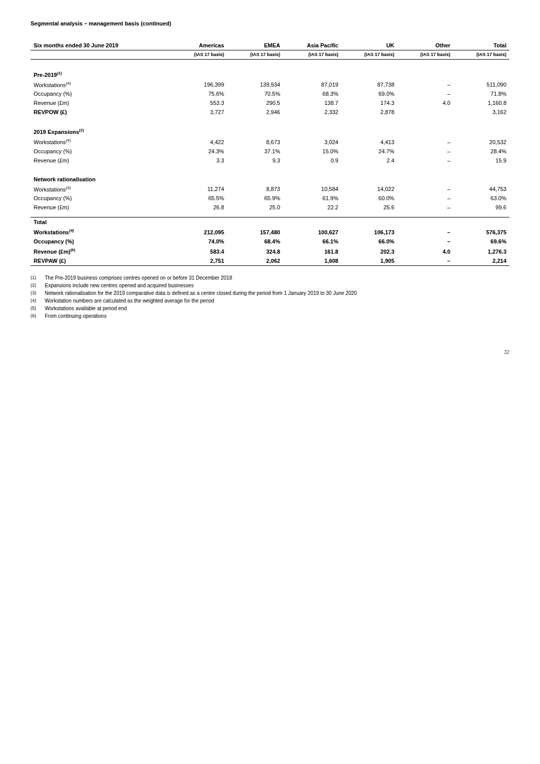Segmental analysis – management basis (continued)
| Six months ended 30 June 2019 | Americas | EMEA | Asia Pacific | UK | Other | Total |
| --- | --- | --- | --- | --- | --- | --- |
| | (IAS 17 basis) | (IAS 17 basis) | (IAS 17 basis) | (IAS 17 basis) | (IAS 17 basis) | (IAS 17 basis) |
| Pre-2019 (1) | |
| Workstations (4) | 196,399 | 139,934 | 87,019 | 87,738 | – | 511,090 |
| Occupancy (%) | 75.6% | 70.5% | 68.3% | 69.0% | – | 71.8% |
| Revenue (£m) | 553.3 | 290.5 | 138.7 | 174.3 | 4.0 | 1,160.8 |
| REVPOW (£) | 3,727 | 2,946 | 2,332 | 2,878 | | 3,162 |
| 2019 Expansions (2) | |
| Workstations (4) | 4,422 | 8,673 | 3,024 | 4,413 | – | 20,532 |
| Occupancy (%) | 24.3% | 37.1% | 15.0% | 24.7% | – | 28.4% |
| Revenue (£m) | 3.3 | 9.3 | 0.9 | 2.4 | – | 15.9 |
| Network rationalisation | |
| Workstations (4) | 11,274 | 8,873 | 10,584 | 14,022 | – | 44,753 |
| Occupancy (%) | 65.5% | 65.9% | 61.9% | 60.0% | – | 63.0% |
| Revenue (£m) | 26.8 | 25.0 | 22.2 | 25.6 | – | 99.6 |
| Total | |
| Workstations (4) | 212,095 | 157,480 | 100,627 | 106,173 | – | 576,375 |
| Occupancy (%) | 74.0% | 68.4% | 66.1% | 66.0% | – | 69.6% |
| Revenue (£m) (6) | 583.4 | 324.8 | 161.8 | 202.3 | 4.0 | 1,276.3 |
| REVPAW (£) | 2,751 | 2,062 | 1,608 | 1,905 | – | 2,214 |
The Pre-2019 business comprises centres opened on or before 31 December 2018
Expansions include new centres opened and acquired businesses
Network rationalisation for the 2019 comparative data is defined as a centre closed during the period from 1 January 2019 to 30 June 2020
Workstation numbers are calculated as the weighted average for the period
Workstations available at period end
From continuing operations
32